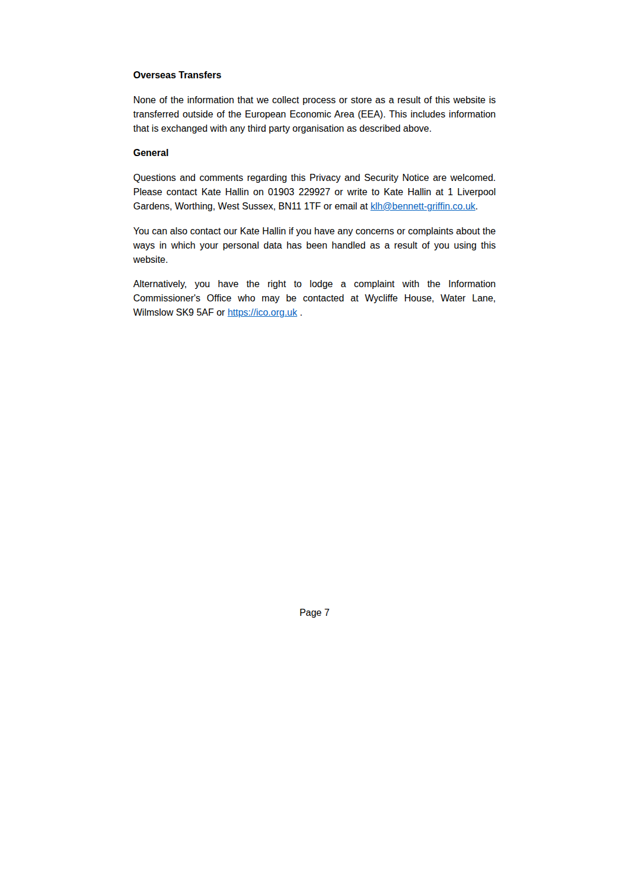Overseas Transfers
None of the information that we collect process or store as a result of this website is transferred outside of the European Economic Area (EEA). This includes information that is exchanged with any third party organisation as described above.
General
Questions and comments regarding this Privacy and Security Notice are welcomed. Please contact Kate Hallin on 01903 229927 or write to Kate Hallin at 1 Liverpool Gardens, Worthing, West Sussex, BN11 1TF or email at klh@bennett-griffin.co.uk.
You can also contact our Kate Hallin if you have any concerns or complaints about the ways in which your personal data has been handled as a result of you using this website.
Alternatively, you have the right to lodge a complaint with the Information Commissioner's Office who may be contacted at Wycliffe House, Water Lane, Wilmslow SK9 5AF or https://ico.org.uk .
Page 7